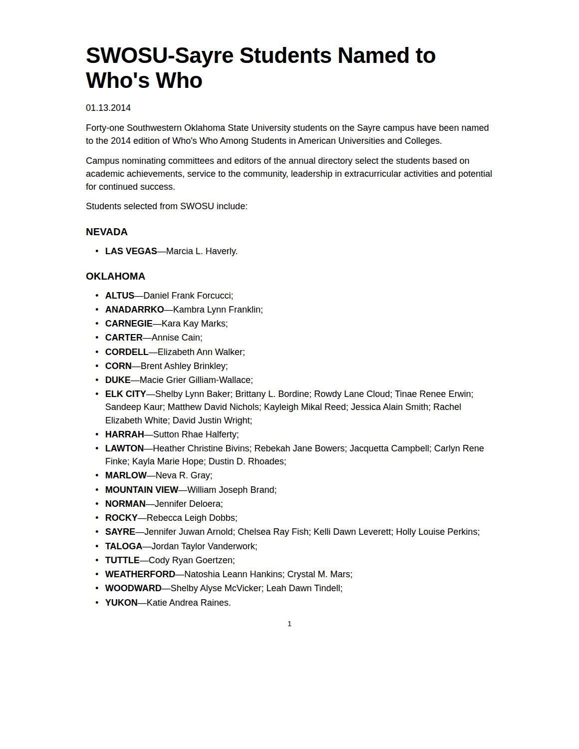SWOSU-Sayre Students Named to Who's Who
01.13.2014
Forty-one Southwestern Oklahoma State University students on the Sayre campus have been named to the 2014 edition of Who's Who Among Students in American Universities and Colleges.
Campus nominating committees and editors of the annual directory select the students based on academic achievements, service to the community, leadership in extracurricular activities and potential for continued success.
Students selected from SWOSU include:
NEVADA
LAS VEGAS—Marcia L. Haverly.
OKLAHOMA
ALTUS—Daniel Frank Forcucci;
ANADARRKO—Kambra Lynn Franklin;
CARNEGIE—Kara Kay Marks;
CARTER—Annise Cain;
CORDELL—Elizabeth Ann Walker;
CORN—Brent Ashley Brinkley;
DUKE—Macie Grier Gilliam-Wallace;
ELK CITY—Shelby Lynn Baker; Brittany L. Bordine; Rowdy Lane Cloud; Tinae Renee Erwin; Sandeep Kaur; Matthew David Nichols; Kayleigh Mikal Reed; Jessica Alain Smith; Rachel Elizabeth White; David Justin Wright;
HARRAH—Sutton Rhae Halferty;
LAWTON—Heather Christine Bivins; Rebekah Jane Bowers; Jacquetta Campbell; Carlyn Rene Finke; Kayla Marie Hope; Dustin D. Rhoades;
MARLOW—Neva R. Gray;
MOUNTAIN VIEW—William Joseph Brand;
NORMAN—Jennifer Deloera;
ROCKY—Rebecca Leigh Dobbs;
SAYRE—Jennifer Juwan Arnold; Chelsea Ray Fish; Kelli Dawn Leverett; Holly Louise Perkins;
TALOGA—Jordan Taylor Vanderwork;
TUTTLE—Cody Ryan Goertzen;
WEATHERFORD—Natoshia Leann Hankins; Crystal M. Mars;
WOODWARD—Shelby Alyse McVicker; Leah Dawn Tindell;
YUKON—Katie Andrea Raines.
1